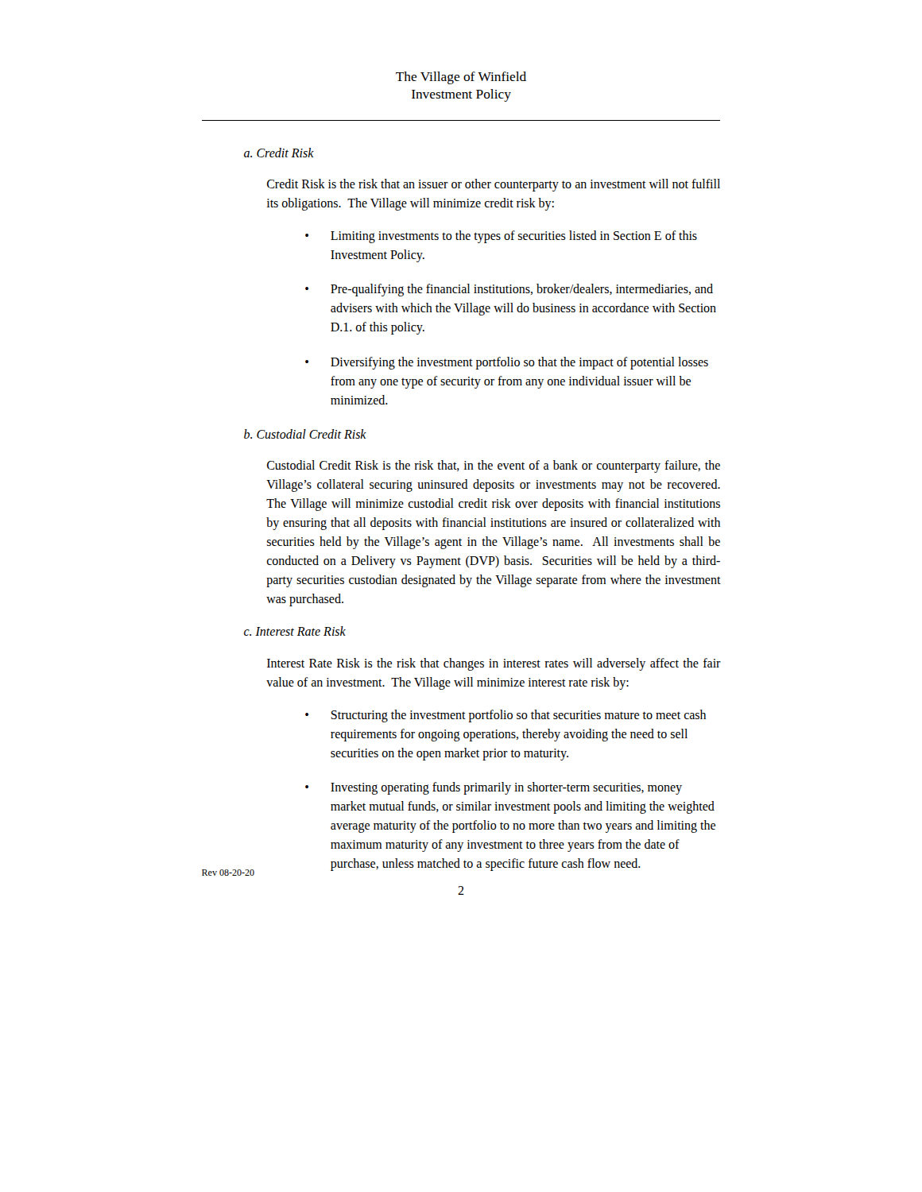The Village of Winfield Investment Policy
a. Credit Risk
Credit Risk is the risk that an issuer or other counterparty to an investment will not fulfill its obligations. The Village will minimize credit risk by:
Limiting investments to the types of securities listed in Section E of this Investment Policy.
Pre-qualifying the financial institutions, broker/dealers, intermediaries, and advisers with which the Village will do business in accordance with Section D.1. of this policy.
Diversifying the investment portfolio so that the impact of potential losses from any one type of security or from any one individual issuer will be minimized.
b. Custodial Credit Risk
Custodial Credit Risk is the risk that, in the event of a bank or counterparty failure, the Village’s collateral securing uninsured deposits or investments may not be recovered. The Village will minimize custodial credit risk over deposits with financial institutions by ensuring that all deposits with financial institutions are insured or collateralized with securities held by the Village’s agent in the Village’s name. All investments shall be conducted on a Delivery vs Payment (DVP) basis. Securities will be held by a third-party securities custodian designated by the Village separate from where the investment was purchased.
c. Interest Rate Risk
Interest Rate Risk is the risk that changes in interest rates will adversely affect the fair value of an investment. The Village will minimize interest rate risk by:
Structuring the investment portfolio so that securities mature to meet cash requirements for ongoing operations, thereby avoiding the need to sell securities on the open market prior to maturity.
Investing operating funds primarily in shorter-term securities, money market mutual funds, or similar investment pools and limiting the weighted average maturity of the portfolio to no more than two years and limiting the maximum maturity of any investment to three years from the date of purchase, unless matched to a specific future cash flow need.
Rev 08-20-20
2